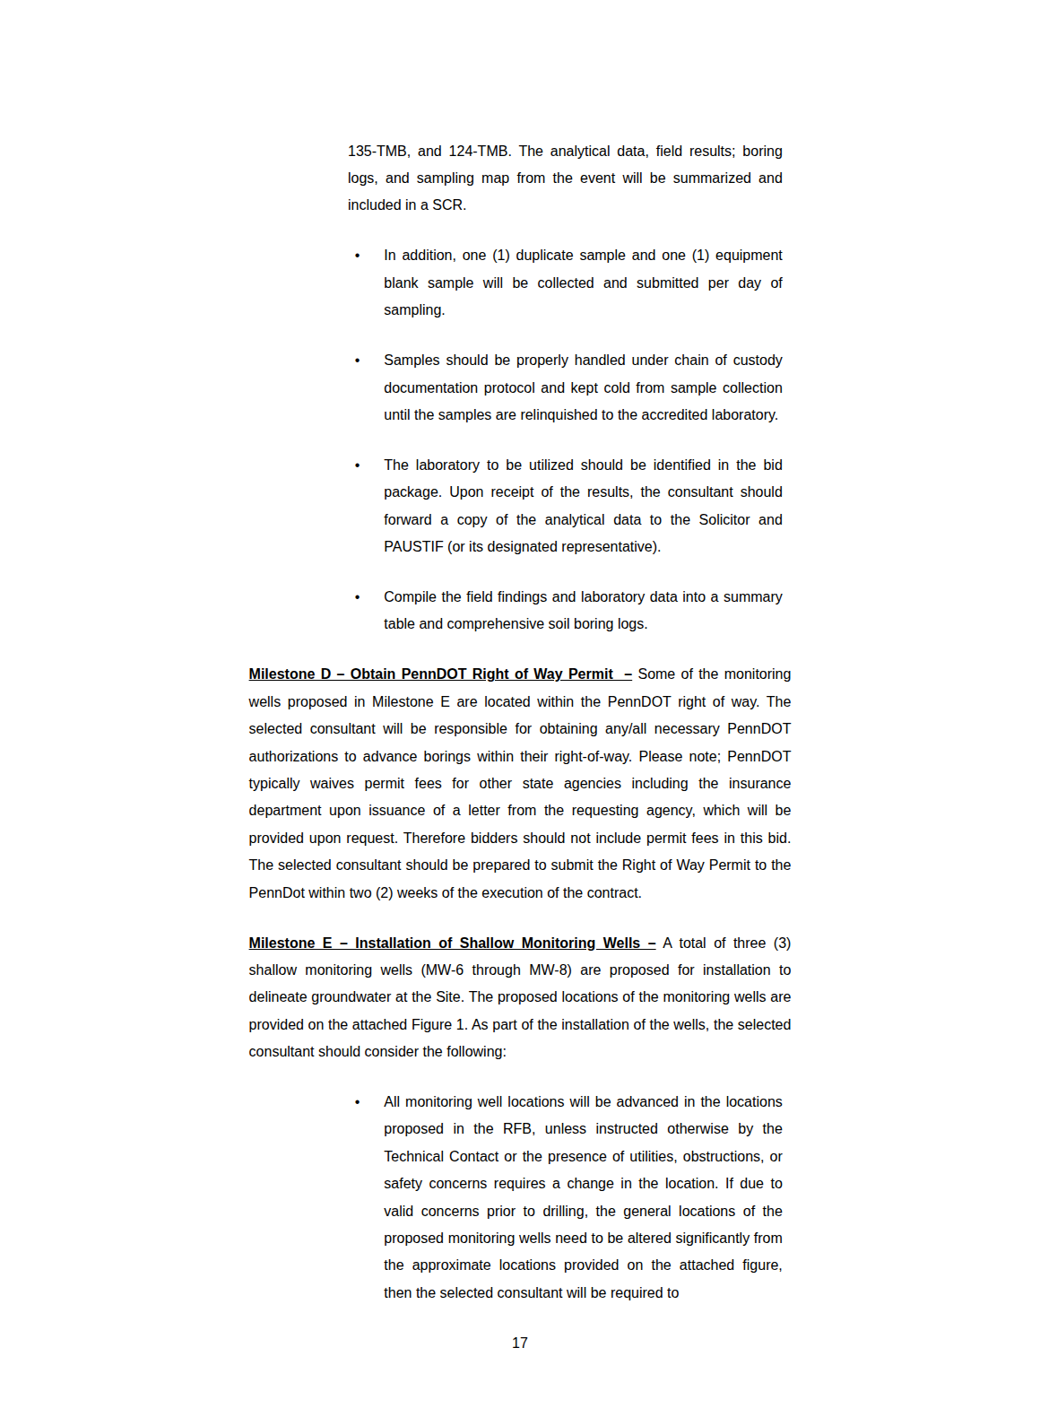135-TMB, and 124-TMB. The analytical data, field results; boring logs, and sampling map from the event will be summarized and included in a SCR.
In addition, one (1) duplicate sample and one (1) equipment blank sample will be collected and submitted per day of sampling.
Samples should be properly handled under chain of custody documentation protocol and kept cold from sample collection until the samples are relinquished to the accredited laboratory.
The laboratory to be utilized should be identified in the bid package. Upon receipt of the results, the consultant should forward a copy of the analytical data to the Solicitor and PAUSTIF (or its designated representative).
Compile the field findings and laboratory data into a summary table and comprehensive soil boring logs.
Milestone D – Obtain PennDOT Right of Way Permit – Some of the monitoring wells proposed in Milestone E are located within the PennDOT right of way. The selected consultant will be responsible for obtaining any/all necessary PennDOT authorizations to advance borings within their right-of-way. Please note; PennDOT typically waives permit fees for other state agencies including the insurance department upon issuance of a letter from the requesting agency, which will be provided upon request. Therefore bidders should not include permit fees in this bid. The selected consultant should be prepared to submit the Right of Way Permit to the PennDot within two (2) weeks of the execution of the contract.
Milestone E – Installation of Shallow Monitoring Wells – A total of three (3) shallow monitoring wells (MW-6 through MW-8) are proposed for installation to delineate groundwater at the Site. The proposed locations of the monitoring wells are provided on the attached Figure 1. As part of the installation of the wells, the selected consultant should consider the following:
All monitoring well locations will be advanced in the locations proposed in the RFB, unless instructed otherwise by the Technical Contact or the presence of utilities, obstructions, or safety concerns requires a change in the location. If due to valid concerns prior to drilling, the general locations of the proposed monitoring wells need to be altered significantly from the approximate locations provided on the attached figure, then the selected consultant will be required to
17